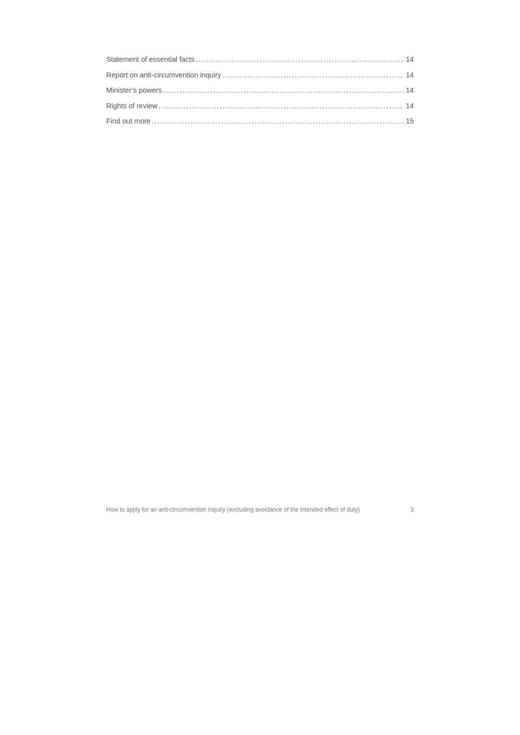Statement of essential facts ........................................................................................... 14
Report on anti-circumvention inquiry ............................................................................. 14
Minister’s powers .......................................................................................................... 14
Rights of review ................................................................................................................ 14
Find out more .................................................................................................................... 15
How to apply for an anti-circumvention inquiry (excluding avoidance of the intended effect of duty) 3